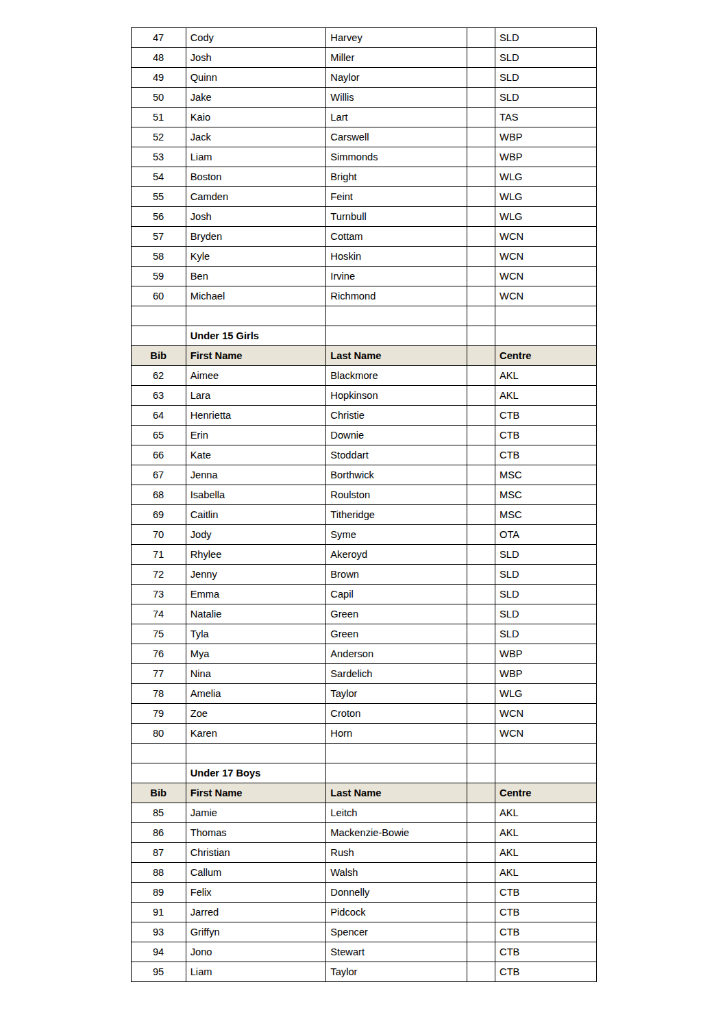| 47 | Cody | Harvey | | SLD |
| 48 | Josh | Miller | | SLD |
| 49 | Quinn | Naylor | | SLD |
| 50 | Jake | Willis | | SLD |
| 51 | Kaio | Lart | | TAS |
| 52 | Jack | Carswell | | WBP |
| 53 | Liam | Simmonds | | WBP |
| 54 | Boston | Bright | | WLG |
| 55 | Camden | Feint | | WLG |
| 56 | Josh | Turnbull | | WLG |
| 57 | Bryden | Cottam | | WCN |
| 58 | Kyle | Hoskin | | WCN |
| 59 | Ben | Irvine | | WCN |
| 60 | Michael | Richmond | | WCN |
| | Under 15 Girls | | | |
| Bib | First Name | Last Name | | Centre |
| 62 | Aimee | Blackmore | | AKL |
| 63 | Lara | Hopkinson | | AKL |
| 64 | Henrietta | Christie | | CTB |
| 65 | Erin | Downie | | CTB |
| 66 | Kate | Stoddart | | CTB |
| 67 | Jenna | Borthwick | | MSC |
| 68 | Isabella | Roulston | | MSC |
| 69 | Caitlin | Titheridge | | MSC |
| 70 | Jody | Syme | | OTA |
| 71 | Rhylee | Akeroyd | | SLD |
| 72 | Jenny | Brown | | SLD |
| 73 | Emma | Capil | | SLD |
| 74 | Natalie | Green | | SLD |
| 75 | Tyla | Green | | SLD |
| 76 | Mya | Anderson | | WBP |
| 77 | Nina | Sardelich | | WBP |
| 78 | Amelia | Taylor | | WLG |
| 79 | Zoe | Croton | | WCN |
| 80 | Karen | Horn | | WCN |
| | Under 17 Boys | | | |
| Bib | First Name | Last Name | | Centre |
| 85 | Jamie | Leitch | | AKL |
| 86 | Thomas | Mackenzie-Bowie | | AKL |
| 87 | Christian | Rush | | AKL |
| 88 | Callum | Walsh | | AKL |
| 89 | Felix | Donnelly | | CTB |
| 91 | Jarred | Pidcock | | CTB |
| 93 | Griffyn | Spencer | | CTB |
| 94 | Jono | Stewart | | CTB |
| 95 | Liam | Taylor | | CTB |